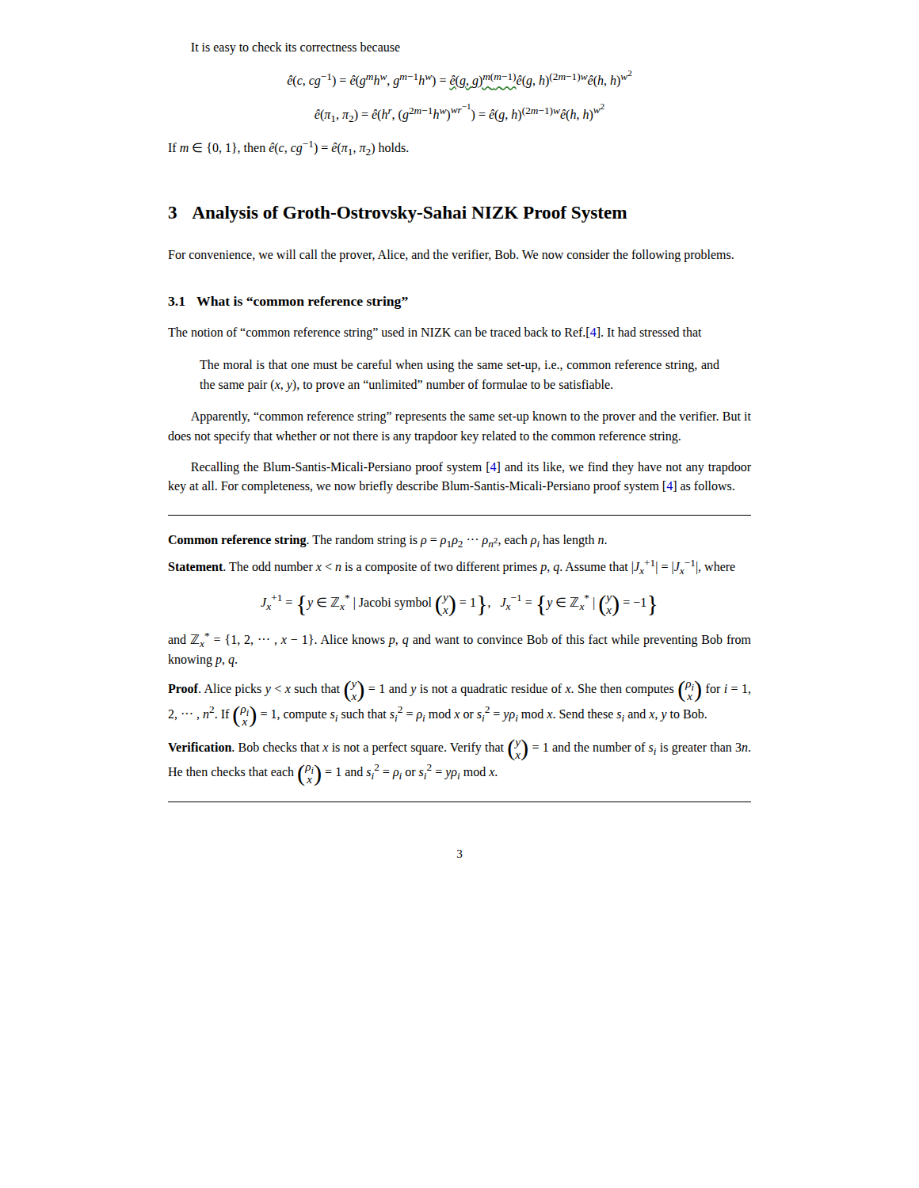It is easy to check its correctness because
ê(c, cg−1) = ê(gmhw, gm−1hw) = ê(g, g)m(m−1) ê(g, h)(2m−1)wê(h, h)w2
ê(π1, π2) = ê(hr, (g2m−1hw)wr−1) = ê(g, h)(2m−1)wê(h, h)w2
If m ∈ {0, 1}, then ê(c, cg−1) = ê(π1, π2) holds.
3 Analysis of Groth-Ostrovsky-Sahai NIZK Proof System
For convenience, we will call the prover, Alice, and the verifier, Bob. We now consider the following problems.
3.1 What is “common reference string”
The notion of “common reference string” used in NIZK can be traced back to Ref.[4]. It had stressed that
The moral is that one must be careful when using the same set-up, i.e., common reference string, and the same pair (x, y), to prove an “unlimited” number of formulae to be satisfiable.
Apparently, “common reference string” represents the same set-up known to the prover and the verifier. But it does not specify that whether or not there is any trapdoor key related to the common reference string.
Recalling the Blum-Santis-Micali-Persiano proof system [4] and its like, we find they have not any trapdoor key at all. For completeness, we now briefly describe Blum-Santis-Micali-Persiano proof system [4] as follows.
Common reference string. The random string is ρ = ρ1ρ2 ··· ρn2, each ρi has length n.
Statement. The odd number x < n is a composite of two different primes p, q. Assume that |Jx+1| = |Jx−1|, where
Jx+1 = {y ∈ ℤx* | Jacobi symbol (y
x) = 1}, Jx−1 = {y ∈ ℤx* | (y
x) = −1}
and ℤx* = {1, 2, ··· , x − 1}. Alice knows p, q and want to convince Bob of this fact while preventing Bob from knowing p, q.
Proof. Alice picks y < x such that (y
x) = 1 and y is not a quadratic residue of x. She then computes (ρi
x) for i = 1, 2, ··· , n2. If (ρi
x) = 1, compute si such that si2 = ρi mod x or si2 = yρi mod x. Send these si and x, y to Bob.
Verification. Bob checks that x is not a perfect square. Verify that (y
x) = 1 and the number of si is greater than 3n. He then checks that each (ρi
x) = 1 and si2 = ρi or si2 = yρi mod x.
3